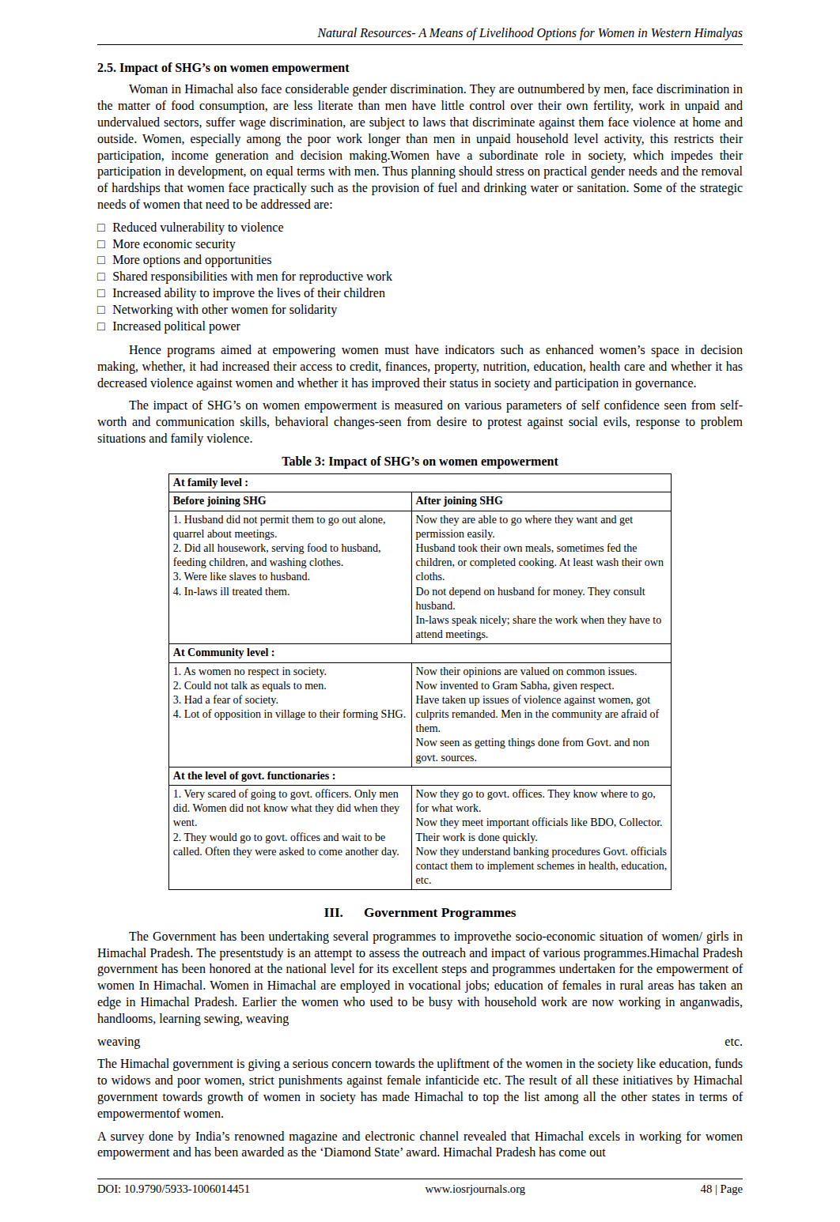Natural Resources- A Means of Livelihood Options for Women in Western Himalyas
2.5. Impact of SHG’s on women empowerment
Woman in Himachal also face considerable gender discrimination. They are outnumbered by men, face discrimination in the matter of food consumption, are less literate than men have little control over their own fertility, work in unpaid and undervalued sectors, suffer wage discrimination, are subject to laws that discriminate against them face violence at home and outside. Women, especially among the poor work longer than men in unpaid household level activity, this restricts their participation, income generation and decision making.Women have a subordinate role in society, which impedes their participation in development, on equal terms with men. Thus planning should stress on practical gender needs and the removal of hardships that women face practically such as the provision of fuel and drinking water or sanitation. Some of the strategic needs of women that need to be addressed are:
Reduced vulnerability to violence
More economic security
More options and opportunities
Shared responsibilities with men for reproductive work
Increased ability to improve the lives of their children
Networking with other women for solidarity
Increased political power
Hence programs aimed at empowering women must have indicators such as enhanced women’s space in decision making, whether, it had increased their access to credit, finances, property, nutrition, education, health care and whether it has decreased violence against women and whether it has improved their status in society and participation in governance.
The impact of SHG’s on women empowerment is measured on various parameters of self confidence seen from self-worth and communication skills, behavioral changes-seen from desire to protest against social evils, response to problem situations and family violence.
Table 3: Impact of SHG’s on women empowerment
| At family level : |
| Before joining SHG | After joining SHG |
| 1. Husband did not permit them to go out alone, quarrel about meetings. 2. Did all housework, serving food to husband, feeding children, and washing clothes. 3. Were like slaves to husband. 4. In-laws ill treated them. | Now they are able to go where they want and get permission easily. Husband took their own meals, sometimes fed the children, or completed cooking. At least wash their own cloths. Do not depend on husband for money. They consult husband. In-laws speak nicely; share the work when they have to attend meetings. |
| At Community level : |
| 1. As women no respect in society. 2. Could not talk as equals to men. 3. Had a fear of society. 4. Lot of opposition in village to their forming SHG. | Now their opinions are valued on common issues. Now invented to Gram Sabha, given respect. Have taken up issues of violence against women, got culprits remanded. Men in the community are afraid of them. Now seen as getting things done from Govt. and non govt. sources. |
| At the level of govt. functionaries : |
| 1. Very scared of going to govt. officers. Only men did. Women did not know what they did when they went. 2. They would go to govt. offices and wait to be called. Often they were asked to come another day. | Now they go to govt. offices. They know where to go, for what work. Now they meet important officials like BDO, Collector. Their work is done quickly. Now they understand banking procedures Govt. officials contact them to implement schemes in health, education, etc. |
III. Government Programmes
The Government has been undertaking several programmes to improvethe socio-economic situation of women/ girls in Himachal Pradesh. The presentstudy is an attempt to assess the outreach and impact of various programmes.Himachal Pradesh government has been honored at the national level for its excellent steps and programmes undertaken for the empowerment of women In Himachal. Women in Himachal are employed in vocational jobs; education of females in rural areas has taken an edge in Himachal Pradesh. Earlier the women who used to be busy with household work are now working in anganwadis, handlooms, learning sewing, weaving
weaving etc.
The Himachal government is giving a serious concern towards the upliftment of the women in the society like education, funds to widows and poor women, strict punishments against female infanticide etc. The result of all these initiatives by Himachal government towards growth of women in society has made Himachal to top the list among all the other states in terms of empowermentof women.
A survey done by India’s renowned magazine and electronic channel revealed that Himachal excels in working for women empowerment and has been awarded as the ‘Diamond State’ award. Himachal Pradesh has come out
DOI: 10.9790/5933-1006014451 www.iosrjournals.org 48 | Page